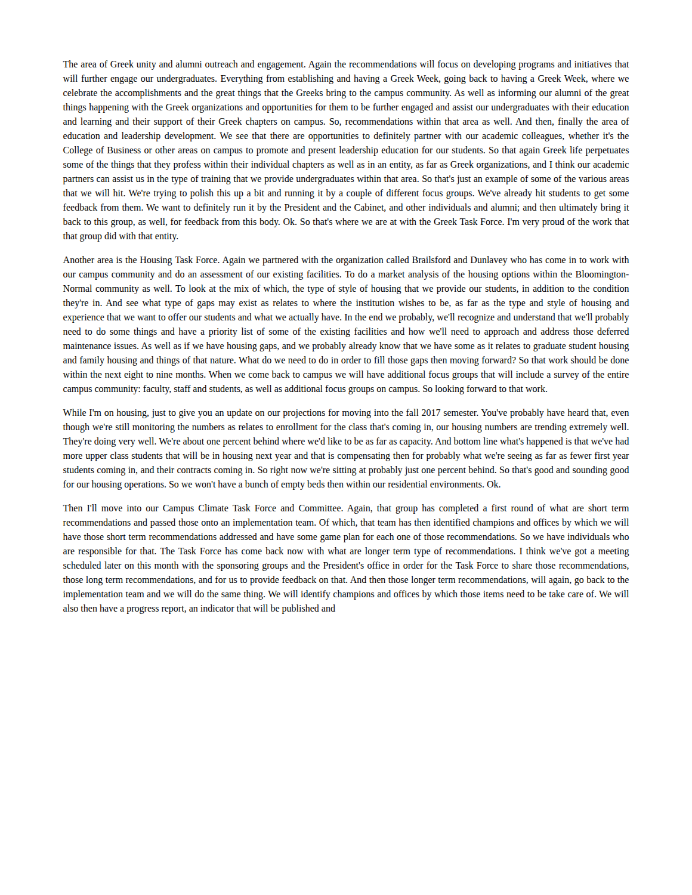The area of Greek unity and alumni outreach and engagement. Again the recommendations will focus on developing programs and initiatives that will further engage our undergraduates. Everything from establishing and having a Greek Week, going back to having a Greek Week, where we celebrate the accomplishments and the great things that the Greeks bring to the campus community. As well as informing our alumni of the great things happening with the Greek organizations and opportunities for them to be further engaged and assist our undergraduates with their education and learning and their support of their Greek chapters on campus. So, recommendations within that area as well. And then, finally the area of education and leadership development. We see that there are opportunities to definitely partner with our academic colleagues, whether it's the College of Business or other areas on campus to promote and present leadership education for our students. So that again Greek life perpetuates some of the things that they profess within their individual chapters as well as in an entity, as far as Greek organizations, and I think our academic partners can assist us in the type of training that we provide undergraduates within that area. So that's just an example of some of the various areas that we will hit. We're trying to polish this up a bit and running it by a couple of different focus groups. We've already hit students to get some feedback from them. We want to definitely run it by the President and the Cabinet, and other individuals and alumni; and then ultimately bring it back to this group, as well, for feedback from this body. Ok. So that's where we are at with the Greek Task Force. I'm very proud of the work that that group did with that entity.
Another area is the Housing Task Force. Again we partnered with the organization called Brailsford and Dunlavey who has come in to work with our campus community and do an assessment of our existing facilities. To do a market analysis of the housing options within the Bloomington-Normal community as well. To look at the mix of which, the type of style of housing that we provide our students, in addition to the condition they're in. And see what type of gaps may exist as relates to where the institution wishes to be, as far as the type and style of housing and experience that we want to offer our students and what we actually have. In the end we probably, we'll recognize and understand that we'll probably need to do some things and have a priority list of some of the existing facilities and how we'll need to approach and address those deferred maintenance issues. As well as if we have housing gaps, and we probably already know that we have some as it relates to graduate student housing and family housing and things of that nature. What do we need to do in order to fill those gaps then moving forward? So that work should be done within the next eight to nine months. When we come back to campus we will have additional focus groups that will include a survey of the entire campus community: faculty, staff and students, as well as additional focus groups on campus. So looking forward to that work.
While I'm on housing, just to give you an update on our projections for moving into the fall 2017 semester. You've probably have heard that, even though we're still monitoring the numbers as relates to enrollment for the class that's coming in, our housing numbers are trending extremely well. They're doing very well. We're about one percent behind where we'd like to be as far as capacity. And bottom line what's happened is that we've had more upper class students that will be in housing next year and that is compensating then for probably what we're seeing as far as fewer first year students coming in, and their contracts coming in. So right now we're sitting at probably just one percent behind. So that's good and sounding good for our housing operations. So we won't have a bunch of empty beds then within our residential environments. Ok.
Then I'll move into our Campus Climate Task Force and Committee. Again, that group has completed a first round of what are short term recommendations and passed those onto an implementation team. Of which, that team has then identified champions and offices by which we will have those short term recommendations addressed and have some game plan for each one of those recommendations. So we have individuals who are responsible for that. The Task Force has come back now with what are longer term type of recommendations. I think we've got a meeting scheduled later on this month with the sponsoring groups and the President's office in order for the Task Force to share those recommendations, those long term recommendations, and for us to provide feedback on that. And then those longer term recommendations, will again, go back to the implementation team and we will do the same thing. We will identify champions and offices by which those items need to be take care of. We will also then have a progress report, an indicator that will be published and